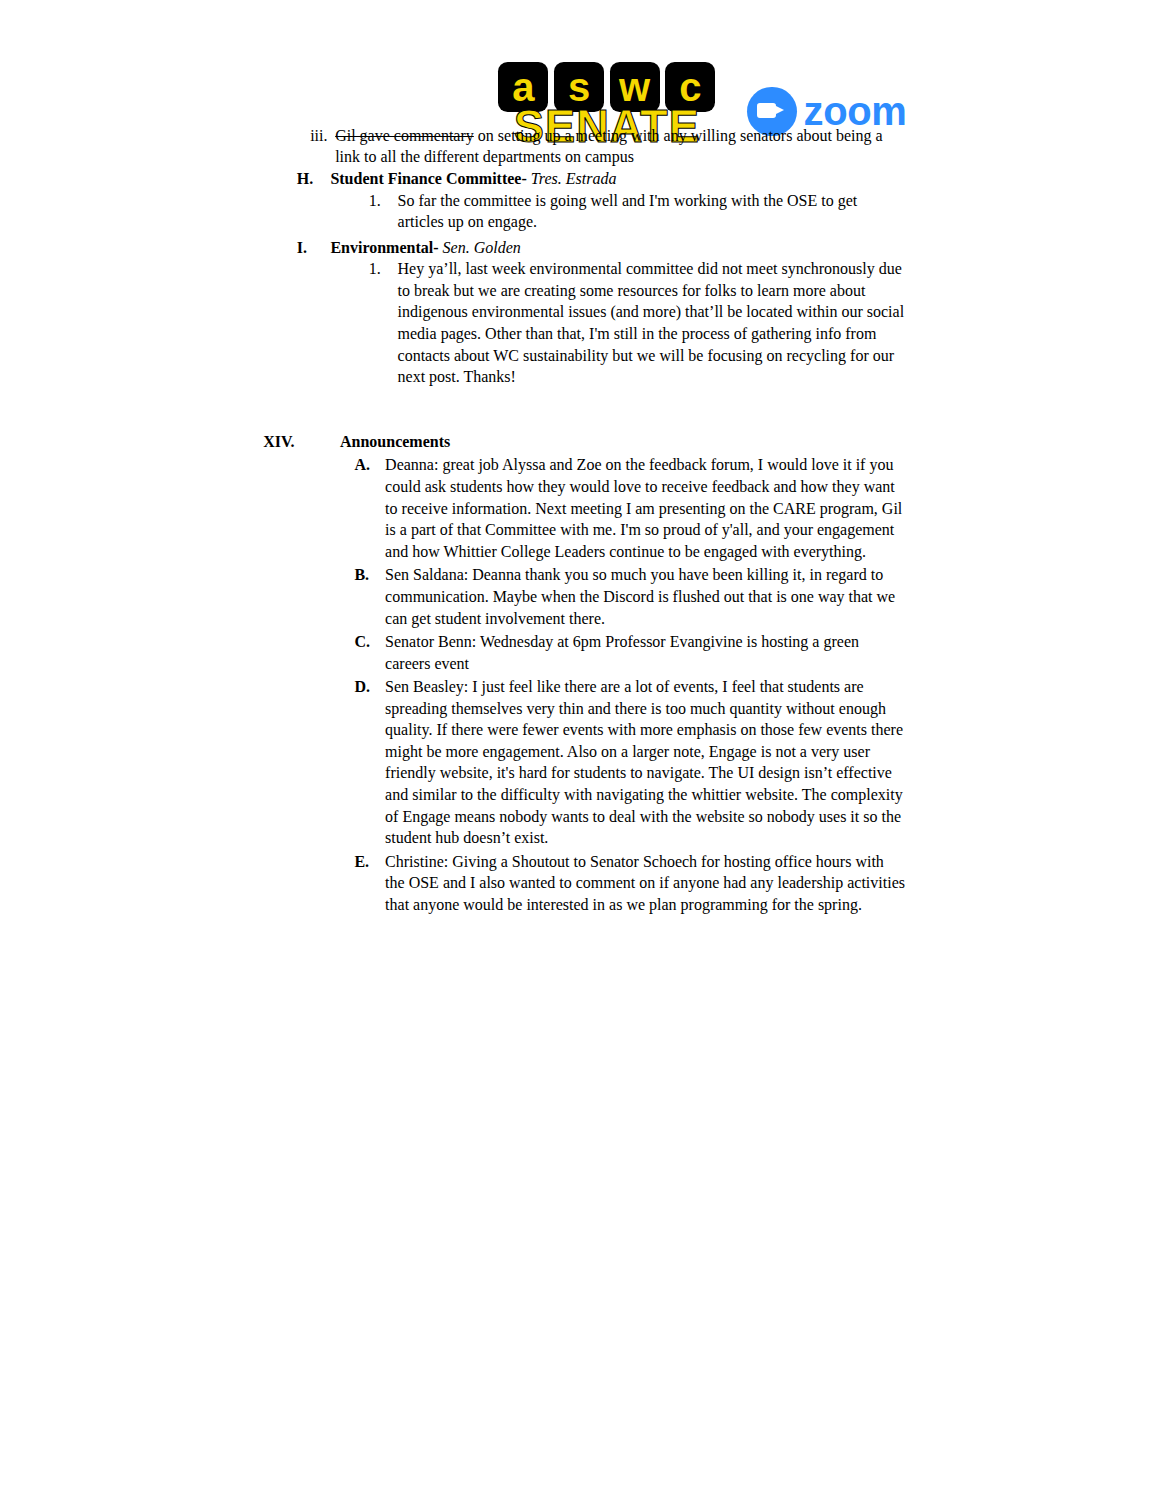a
s
w
c
SENATE
zoom
iii. Gil gave commentary on setting up a meeting with any willing senators about being a link to all the different departments on campus
H. Student Finance Committee- Tres. Estrada
1. So far the committee is going well and I'm working with the OSE to get articles up on engage.
I. Environmental- Sen. Golden
1. Hey ya’ll, last week environmental committee did not meet synchronously due to break but we are creating some resources for folks to learn more about indigenous environmental issues (and more) that’ll be located within our social media pages. Other than that, I'm still in the process of gathering info from contacts about WC sustainability but we will be focusing on recycling for our next post. Thanks!
XIV.
Announcements
A. Deanna: great job Alyssa and Zoe on the feedback forum, I would love it if you could ask students how they would love to receive feedback and how they want to receive information. Next meeting I am presenting on the CARE program, Gil is a part of that Committee with me. I'm so proud of y'all, and your engagement and how Whittier College Leaders continue to be engaged with everything.
B. Sen Saldana: Deanna thank you so much you have been killing it, in regard to communication. Maybe when the Discord is flushed out that is one way that we can get student involvement there.
C. Senator Benn: Wednesday at 6pm Professor Evangivine is hosting a green careers event
D. Sen Beasley: I just feel like there are a lot of events, I feel that students are spreading themselves very thin and there is too much quantity without enough quality. If there were fewer events with more emphasis on those few events there might be more engagement. Also on a larger note, Engage is not a very user friendly website, it's hard for students to navigate. The UI design isn’t effective and similar to the difficulty with navigating the whittier website. The complexity of Engage means nobody wants to deal with the website so nobody uses it so the student hub doesn’t exist.
E. Christine: Giving a Shoutout to Senator Schoech for hosting office hours with the OSE and I also wanted to comment on if anyone had any leadership activities that anyone would be interested in as we plan programming for the spring.